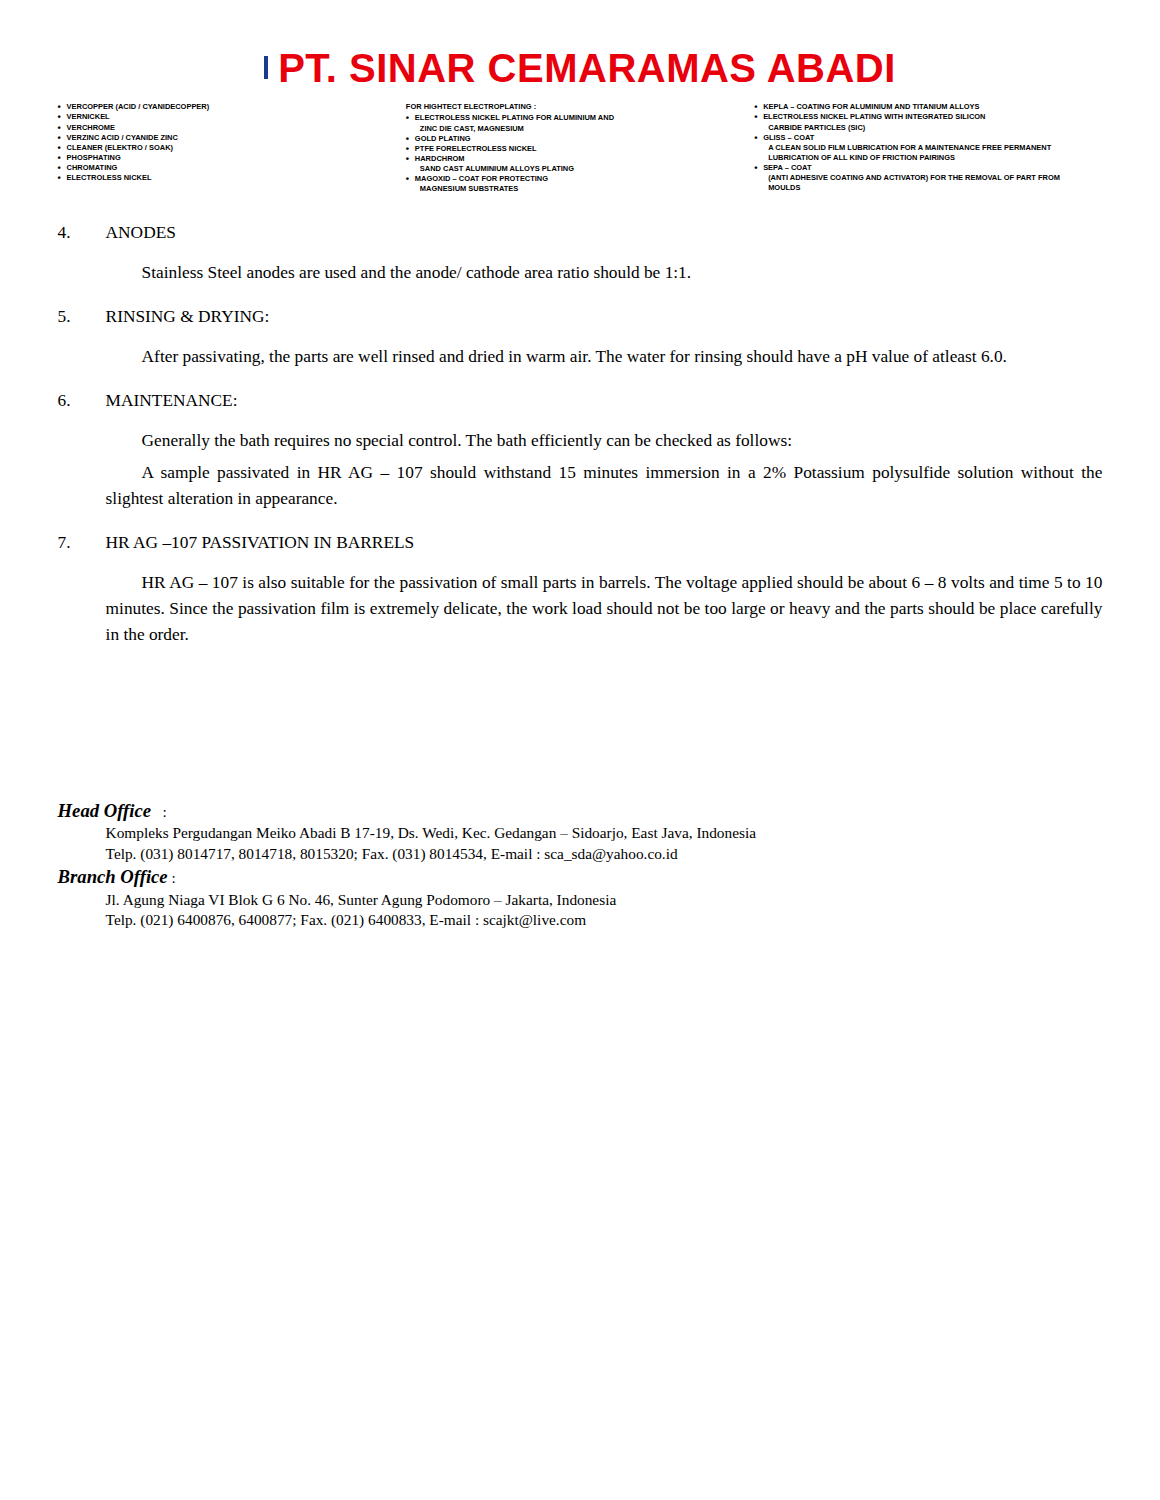PT. SINAR CEMARAMAS ABADI
| VERCOPPER (ACID / CYANIDECOPPER) VERNICKEL VERCHROME VERZINC ACID / CYANIDE ZINC CLEANER (ELEKTRO / SOAK) PHOSPHATING CHROMATING ELECTROLESS NICKEL | FOR HIGHTECT ELECTROPLATING : ELECTROLESS NICKEL PLATING FOR ALUMINIUM AND ZINC DIE CAST, MAGNESIUM GOLD PLATING PTFE FORELECTROLESS NICKEL HARDCHROM SAND CAST ALUMINIUM ALLOYS PLATING MAGOXID – COAT FOR PROTECTING MAGNESIUM SUBSTRATES | KEPLA – COATING FOR ALUMINIUM AND TITANIUM ALLOYS ELECTROLESS NICKEL PLATING WITH INTEGRATED SILICON CARBIDE PARTICLES (SIC) GLISS – COAT A CLEAN SOLID FILM LUBRICATION FOR A MAINTENANCE FREE PERMANENT LUBRICATION OF ALL KIND OF FRICTION PAIRINGS SEPA – COAT (ANTI ADHESIVE COATING AND ACTIVATOR) FOR THE REMOVAL OF PART FROM MOULDS |
ANODES
Stainless Steel anodes are used and the anode/ cathode area ratio should be 1:1.
RINSING & DRYING:
After passivating, the parts are well rinsed and dried in warm air. The water for rinsing should have a pH value of atleast 6.0.
MAINTENANCE:
Generally the bath requires no special control. The bath efficiently can be checked as follows:
A sample passivated in HR AG – 107 should withstand 15 minutes immersion in a 2% Potassium polysulfide solution without the slightest alteration in appearance.
HR AG –107 PASSIVATION IN BARRELS
HR AG – 107 is also suitable for the passivation of small parts in barrels. The voltage applied should be about 6 – 8 volts and time 5 to 10 minutes. Since the passivation film is extremely delicate, the work load should not be too large or heavy and the parts should be place carefully in the order.
Head Office :
Kompleks Pergudangan Meiko Abadi B 17-19, Ds. Wedi, Kec. Gedangan – Sidoarjo, East Java, Indonesia
Telp. (031) 8014717, 8014718, 8015320; Fax. (031) 8014534, E-mail : sca_sda@yahoo.co.id
Branch Office :
Jl. Agung Niaga VI Blok G 6 No. 46, Sunter Agung Podomoro – Jakarta, Indonesia
Telp. (021) 6400876, 6400877; Fax. (021) 6400833, E-mail : scajkt@live.com